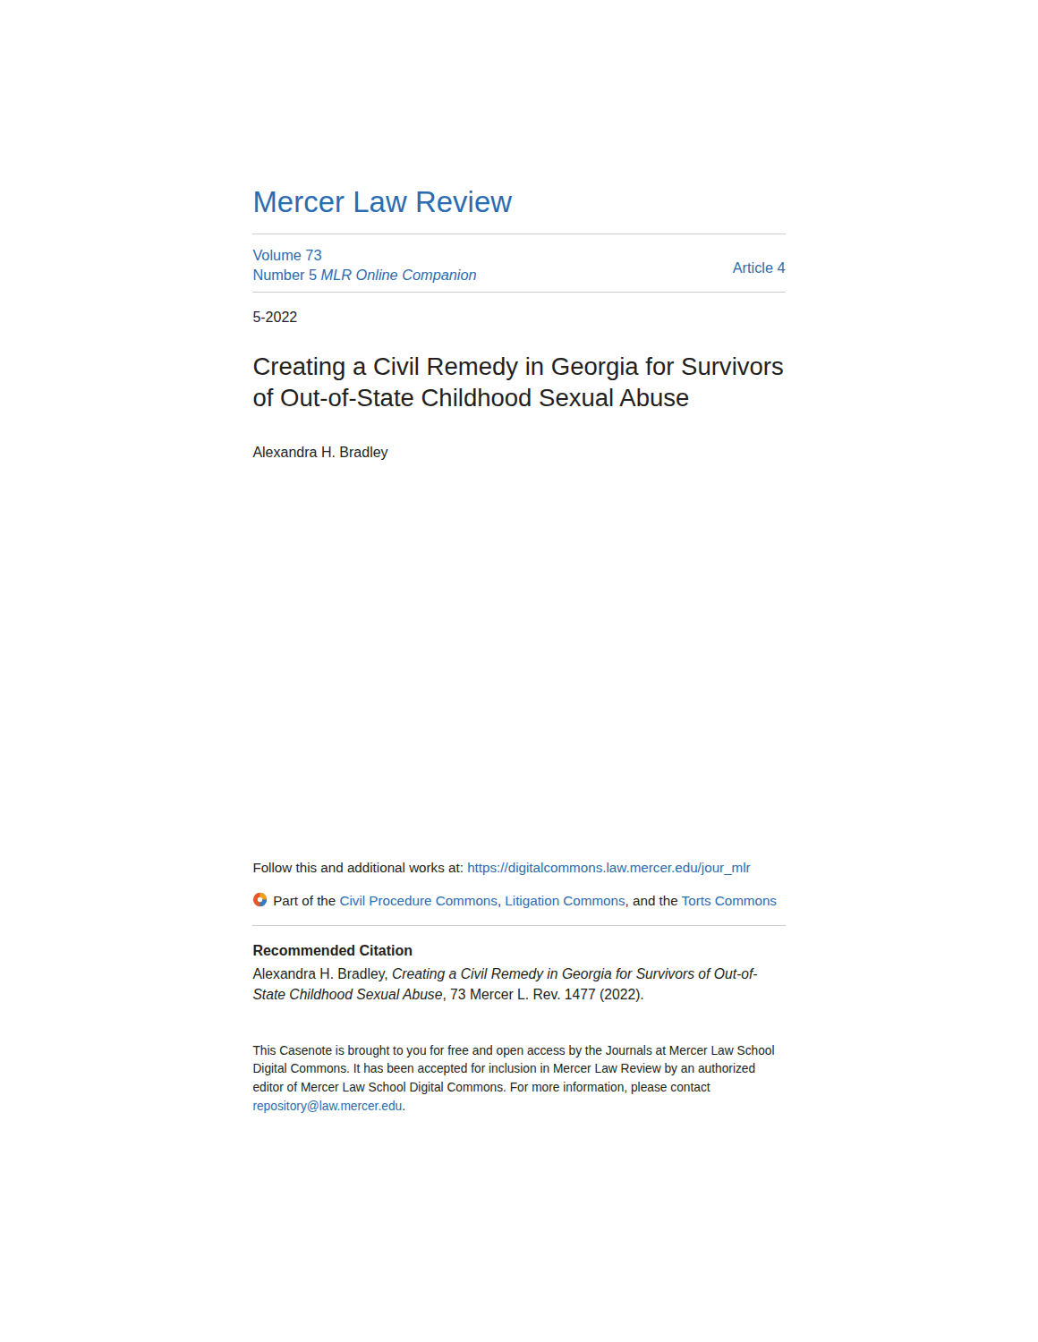Mercer Law Review
Volume 73 Number 5 MLR Online Companion
Article 4
5-2022
Creating a Civil Remedy in Georgia for Survivors of Out-of-State Childhood Sexual Abuse
Alexandra H. Bradley
Follow this and additional works at: https://digitalcommons.law.mercer.edu/jour_mlr
Part of the Civil Procedure Commons, Litigation Commons, and the Torts Commons
Recommended Citation
Alexandra H. Bradley, Creating a Civil Remedy in Georgia for Survivors of Out-of-State Childhood Sexual Abuse, 73 Mercer L. Rev. 1477 (2022).
This Casenote is brought to you for free and open access by the Journals at Mercer Law School Digital Commons. It has been accepted for inclusion in Mercer Law Review by an authorized editor of Mercer Law School Digital Commons. For more information, please contact repository@law.mercer.edu.